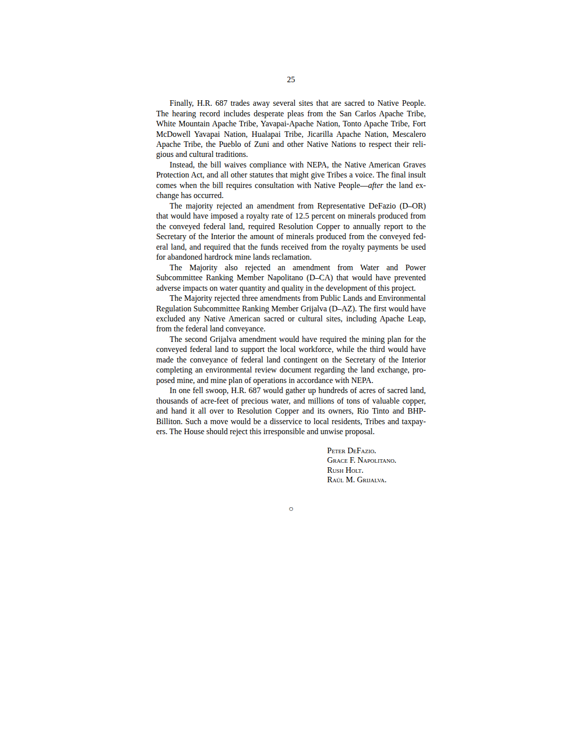25
Finally, H.R. 687 trades away several sites that are sacred to Native People. The hearing record includes desperate pleas from the San Carlos Apache Tribe, White Mountain Apache Tribe, Yavapai-Apache Nation, Tonto Apache Tribe, Fort McDowell Yavapai Nation, Hualapai Tribe, Jicarilla Apache Nation, Mescalero Apache Tribe, the Pueblo of Zuni and other Native Nations to respect their religious and cultural traditions.
Instead, the bill waives compliance with NEPA, the Native American Graves Protection Act, and all other statutes that might give Tribes a voice. The final insult comes when the bill requires consultation with Native People—after the land exchange has occurred.
The majority rejected an amendment from Representative DeFazio (D–OR) that would have imposed a royalty rate of 12.5 percent on minerals produced from the conveyed federal land, required Resolution Copper to annually report to the Secretary of the Interior the amount of minerals produced from the conveyed federal land, and required that the funds received from the royalty payments be used for abandoned hardrock mine lands reclamation.
The Majority also rejected an amendment from Water and Power Subcommittee Ranking Member Napolitano (D–CA) that would have prevented adverse impacts on water quantity and quality in the development of this project.
The Majority rejected three amendments from Public Lands and Environmental Regulation Subcommittee Ranking Member Grijalva (D–AZ). The first would have excluded any Native American sacred or cultural sites, including Apache Leap, from the federal land conveyance.
The second Grijalva amendment would have required the mining plan for the conveyed federal land to support the local workforce, while the third would have made the conveyance of federal land contingent on the Secretary of the Interior completing an environmental review document regarding the land exchange, proposed mine, and mine plan of operations in accordance with NEPA.
In one fell swoop, H.R. 687 would gather up hundreds of acres of sacred land, thousands of acre-feet of precious water, and millions of tons of valuable copper, and hand it all over to Resolution Copper and its owners, Rio Tinto and BHP-Billiton. Such a move would be a disservice to local residents, Tribes and taxpayers. The House should reject this irresponsible and unwise proposal.
Peter DeFazio.
Grace F. Napolitano.
Rush Holt.
Raúl M. Grijalva.
○